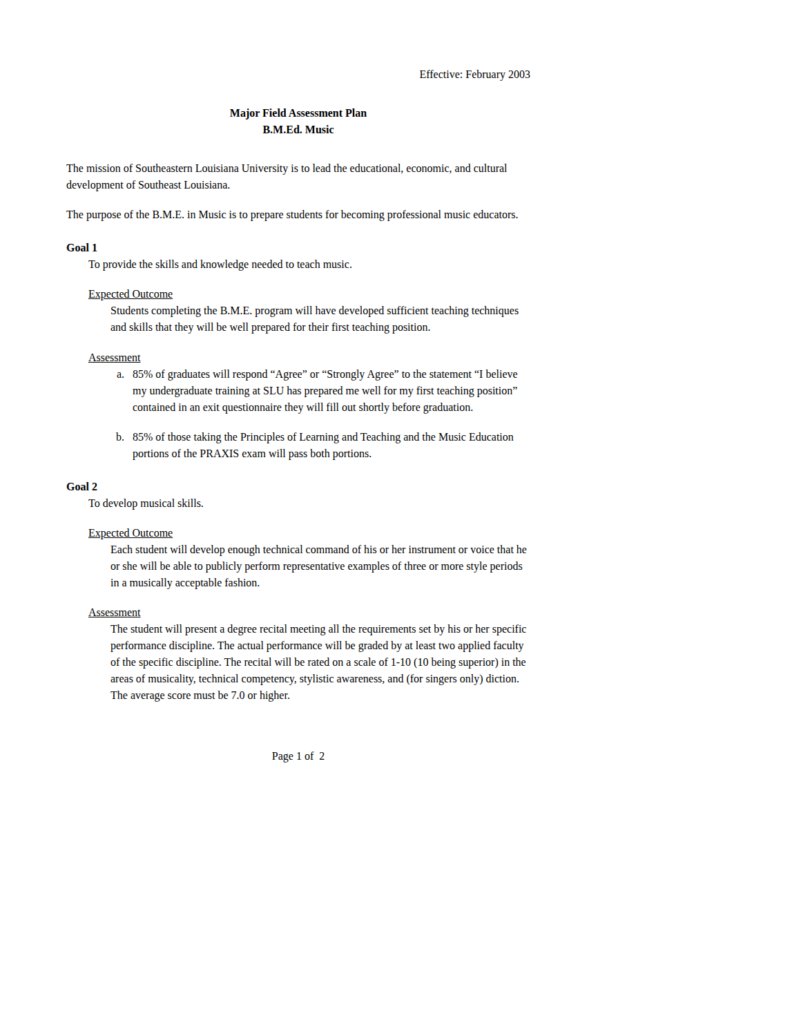Effective: February 2003
Major Field Assessment Plan
B.M.Ed. Music
The mission of Southeastern Louisiana University is to lead the educational, economic, and cultural development of Southeast Louisiana.
The purpose of the B.M.E. in Music is to prepare students for becoming professional music educators.
Goal 1
To provide the skills and knowledge needed to teach music.
Expected Outcome
Students completing the B.M.E. program will have developed sufficient teaching techniques and skills that they will be well prepared for their first teaching position.
Assessment
85% of graduates will respond “Agree” or “Strongly Agree” to the statement “I believe my undergraduate training at SLU has prepared me well for my first teaching position” contained in an exit questionnaire they will fill out shortly before graduation.
85% of those taking the Principles of Learning and Teaching and the Music Education portions of the PRAXIS exam will pass both portions.
Goal 2
To develop musical skills.
Expected Outcome
Each student will develop enough technical command of his or her instrument or voice that he or she will be able to publicly perform representative examples of three or more style periods in a musically acceptable fashion.
Assessment
The student will present a degree recital meeting all the requirements set by his or her specific performance discipline. The actual performance will be graded by at least two applied faculty of the specific discipline. The recital will be rated on a scale of 1-10 (10 being superior) in the areas of musicality, technical competency, stylistic awareness, and (for singers only) diction. The average score must be 7.0 or higher.
Page 1 of 2